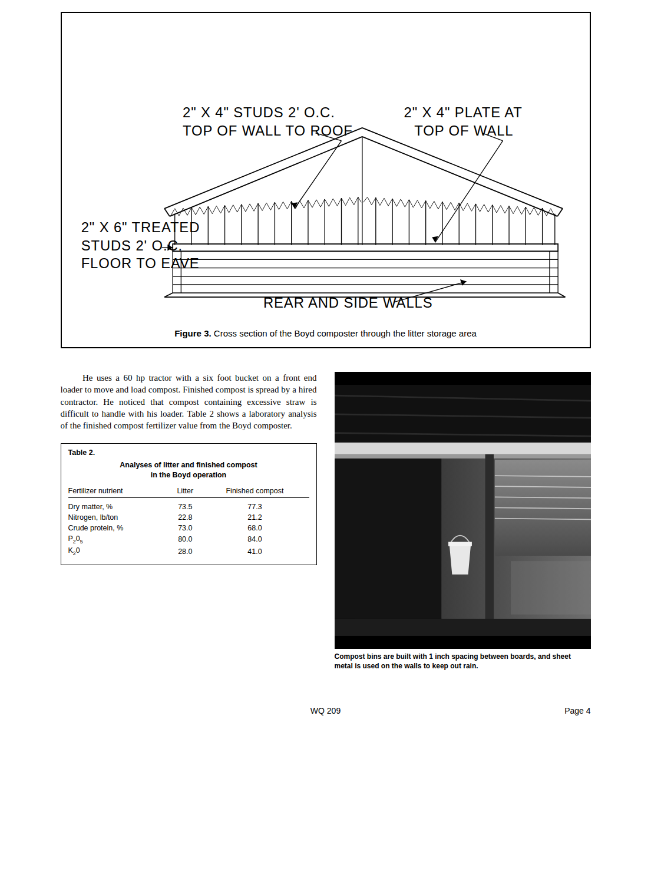2" X 4" STUDS 2' O.C. TOP OF WALL TO ROOF 2" X 4" PLATE AT TOP OF WALL 2" X 6" TREATED STUDS 2' O.C. FLOOR TO EAVE REAR AND SIDE WALLS
Figure 3. Cross section of the Boyd composter through the litter storage area
He uses a 60 hp tractor with a six foot bucket on a front end loader to move and load compost. Finished compost is spread by a hired contractor. He noticed that compost containing excessive straw is difficult to handle with his loader. Table 2 shows a laboratory analysis of the finished compost fertilizer value from the Boyd composter.
Table 2.
Analyses of litter and finished compost
in the Boyd operation
| Fertilizer nutrient | Litter | Finished compost |
| --- | --- | --- |
| Dry matter, % | 73.5 | 77.3 |
| Nitrogen, lb/ton | 22.8 | 21.2 |
| Crude protein, % | 73.0 | 68.0 |
| P 2 0 5 | 80.0 | 84.0 |
| K 2 0 | 28.0 | 41.0 |
Compost bins are built with 1 inch spacing between boards, and sheet metal is used on the walls to keep out rain.
WQ 209 Page 4